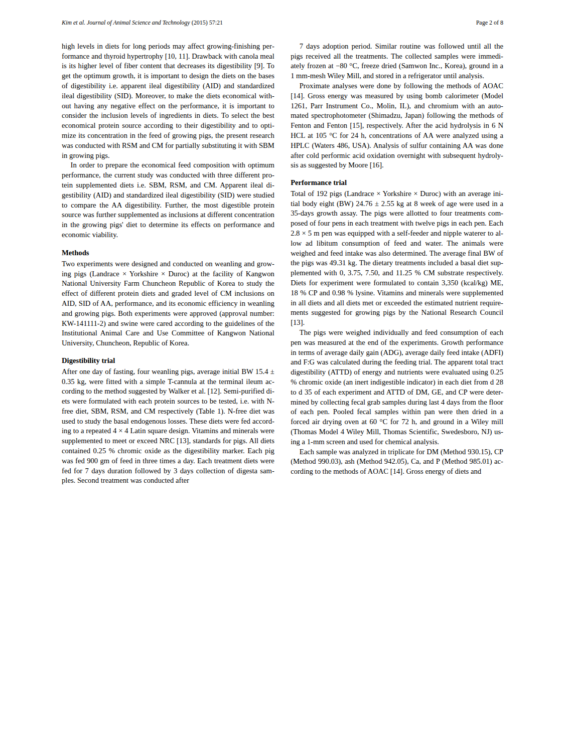Kim et al. Journal of Animal Science and Technology (2015) 57:21
Page 2 of 8
high levels in diets for long periods may affect growing-finishing performance and thyroid hypertrophy [10, 11]. Drawback with canola meal is its higher level of fiber content that decreases its digestibility [9]. To get the optimum growth, it is important to design the diets on the bases of digestibility i.e. apparent ileal digestibility (AID) and standardized ileal digestibility (SID). Moreover, to make the diets economical without having any negative effect on the performance, it is important to consider the inclusion levels of ingredients in diets. To select the best economical protein source according to their digestibility and to optimize its concentration in the feed of growing pigs, the present research was conducted with RSM and CM for partially substituting it with SBM in growing pigs.
In order to prepare the economical feed composition with optimum performance, the current study was conducted with three different protein supplemented diets i.e. SBM, RSM, and CM. Apparent ileal digestibility (AID) and standardized ileal digestibility (SID) were studied to compare the AA digestibility. Further, the most digestible protein source was further supplemented as inclusions at different concentration in the growing pigs' diet to determine its effects on performance and economic viability.
Methods
Two experiments were designed and conducted on weanling and growing pigs (Landrace × Yorkshire × Duroc) at the facility of Kangwon National University Farm Chuncheon Republic of Korea to study the effect of different protein diets and graded level of CM inclusions on AID, SID of AA, performance, and its economic efficiency in weanling and growing pigs. Both experiments were approved (approval number: KW-141111-2) and swine were cared according to the guidelines of the Institutional Animal Care and Use Committee of Kangwon National University, Chuncheon, Republic of Korea.
Digestibility trial
After one day of fasting, four weanling pigs, average initial BW 15.4 ± 0.35 kg, were fitted with a simple T-cannula at the terminal ileum according to the method suggested by Walker et al. [12]. Semi-purified diets were formulated with each protein sources to be tested, i.e. with N-free diet, SBM, RSM, and CM respectively (Table 1). N-free diet was used to study the basal endogenous losses. These diets were fed according to a repeated 4 × 4 Latin square design. Vitamins and minerals were supplemented to meet or exceed NRC [13], standards for pigs. All diets contained 0.25 % chromic oxide as the digestibility marker. Each pig was fed 900 gm of feed in three times a day. Each treatment diets were fed for 7 days duration followed by 3 days collection of digesta samples. Second treatment was conducted after
7 days adoption period. Similar routine was followed until all the pigs received all the treatments. The collected samples were immediately frozen at −80 °C, freeze dried (Samwon Inc., Korea), ground in a 1 mm-mesh Wiley Mill, and stored in a refrigerator until analysis.
Proximate analyses were done by following the methods of AOAC [14]. Gross energy was measured by using bomb calorimeter (Model 1261, Parr Instrument Co., Molin, IL), and chromium with an automated spectrophotometer (Shimadzu, Japan) following the methods of Fenton and Fenton [15], respectively. After the acid hydrolysis in 6 N HCL at 105 °C for 24 h, concentrations of AA were analyzed using a HPLC (Waters 486, USA). Analysis of sulfur containing AA was done after cold performic acid oxidation overnight with subsequent hydrolysis as suggested by Moore [16].
Performance trial
Total of 192 pigs (Landrace × Yorkshire × Duroc) with an average initial body eight (BW) 24.76 ± 2.55 kg at 8 week of age were used in a 35-days growth assay. The pigs were allotted to four treatments composed of four pens in each treatment with twelve pigs in each pen. Each 2.8 × 5 m pen was equipped with a self-feeder and nipple waterer to allow ad libitum consumption of feed and water. The animals were weighed and feed intake was also determined. The average final BW of the pigs was 49.31 kg. The dietary treatments included a basal diet supplemented with 0, 3.75, 7.50, and 11.25 % CM substrate respectively. Diets for experiment were formulated to contain 3,350 (kcal/kg) ME, 18 % CP and 0.98 % lysine. Vitamins and minerals were supplemented in all diets and all diets met or exceeded the estimated nutrient requirements suggested for growing pigs by the National Research Council [13].
The pigs were weighed individually and feed consumption of each pen was measured at the end of the experiments. Growth performance in terms of average daily gain (ADG), average daily feed intake (ADFI) and F:G was calculated during the feeding trial. The apparent total tract digestibility (ATTD) of energy and nutrients were evaluated using 0.25 % chromic oxide (an inert indigestible indicator) in each diet from d 28 to d 35 of each experiment and ATTD of DM, GE, and CP were determined by collecting fecal grab samples during last 4 days from the floor of each pen. Pooled fecal samples within pan were then dried in a forced air drying oven at 60 °C for 72 h, and ground in a Wiley mill (Thomas Model 4 Wiley Mill, Thomas Scientific, Swedesboro, NJ) using a 1-mm screen and used for chemical analysis.
Each sample was analyzed in triplicate for DM (Method 930.15), CP (Method 990.03), ash (Method 942.05), Ca, and P (Method 985.01) according to the methods of AOAC [14]. Gross energy of diets and